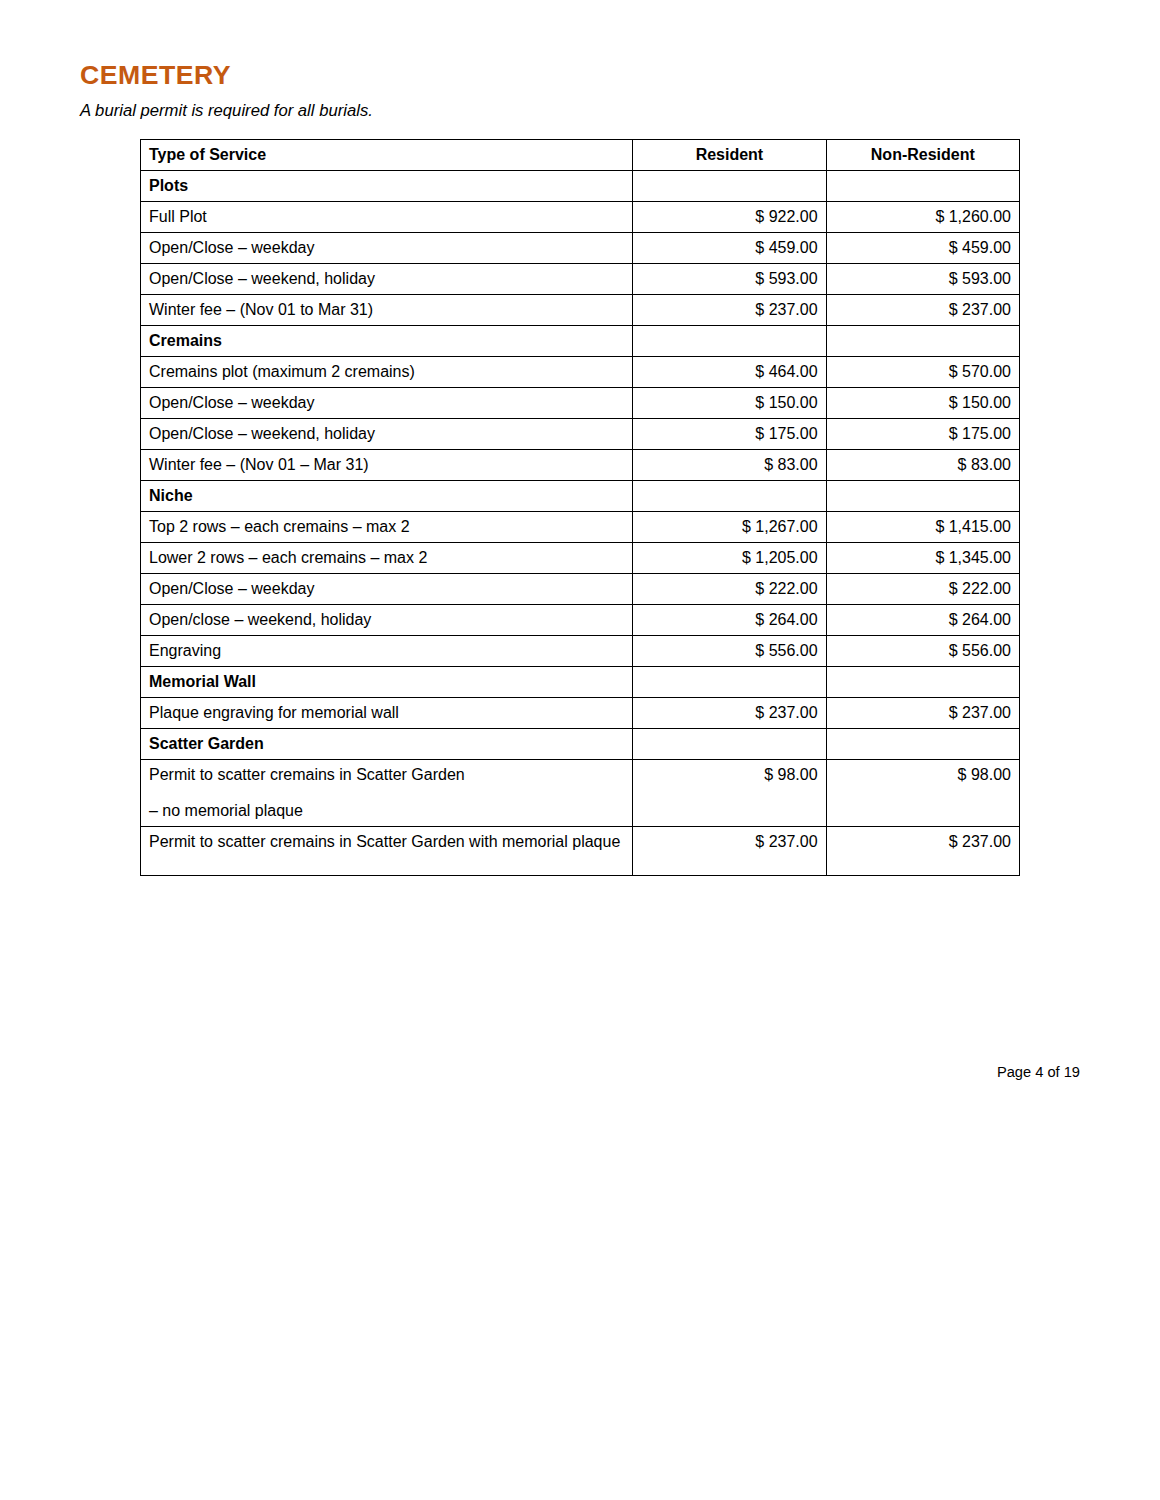CEMETERY
A burial permit is required for all burials.
| Type of Service | Resident | Non-Resident |
| --- | --- | --- |
| Plots | | |
| Full Plot | $ 922.00 | $ 1,260.00 |
| Open/Close – weekday | $ 459.00 | $ 459.00 |
| Open/Close – weekend, holiday | $ 593.00 | $ 593.00 |
| Winter fee – (Nov 01 to Mar 31) | $ 237.00 | $ 237.00 |
| Cremains | | |
| Cremains plot (maximum 2 cremains) | $ 464.00 | $ 570.00 |
| Open/Close – weekday | $ 150.00 | $ 150.00 |
| Open/Close – weekend, holiday | $ 175.00 | $ 175.00 |
| Winter fee – (Nov 01 – Mar 31) | $ 83.00 | $ 83.00 |
| Niche | | |
| Top 2 rows – each cremains – max 2 | $ 1,267.00 | $ 1,415.00 |
| Lower 2 rows – each cremains – max 2 | $ 1,205.00 | $ 1,345.00 |
| Open/Close – weekday | $ 222.00 | $ 222.00 |
| Open/close – weekend, holiday | $ 264.00 | $ 264.00 |
| Engraving | $ 556.00 | $ 556.00 |
| Memorial Wall | | |
| Plaque engraving for memorial wall | $ 237.00 | $ 237.00 |
| Scatter Garden | | |
| Permit to scatter cremains in Scatter Garden – no memorial plaque | $ 98.00 | $ 98.00 |
| Permit to scatter cremains in Scatter Garden with memorial plaque | $ 237.00 | $ 237.00 |
Page 4 of 19